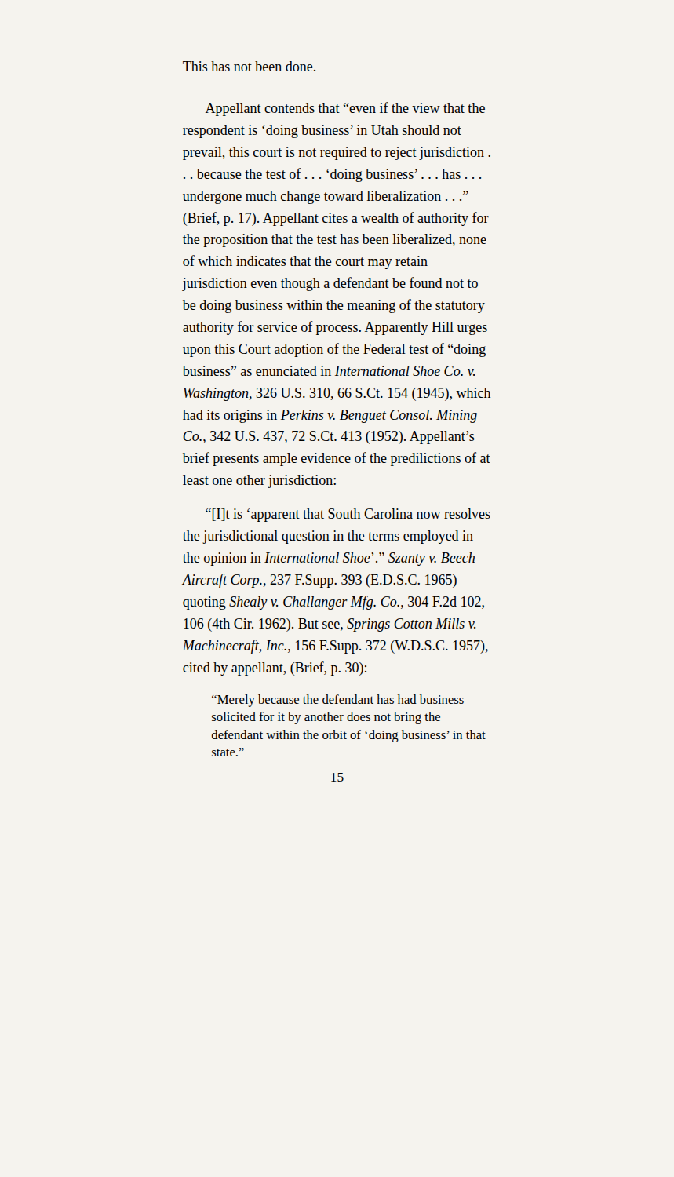This has not been done.
Appellant contends that “even if the view that the respondent is ‘doing business’ in Utah should not prevail, this court is not required to reject jurisdiction . . . because the test of . . . ‘doing business’ . . . has . . . undergone much change toward liberalization . . .” (Brief, p. 17). Appellant cites a wealth of authority for the proposition that the test has been liberalized, none of which indicates that the court may retain jurisdiction even though a defendant be found not to be doing business within the meaning of the statutory authority for service of process. Apparently Hill urges upon this Court adoption of the Federal test of “doing business” as enunciated in International Shoe Co. v. Washington, 326 U.S. 310, 66 S.Ct. 154 (1945), which had its origins in Perkins v. Benguet Consol. Mining Co., 342 U.S. 437, 72 S.Ct. 413 (1952). Appellant’s brief presents ample evidence of the predilictions of at least one other jurisdiction:
“[I]t is ‘apparent that South Carolina now resolves the jurisdictional question in the terms employed in the opinion in International Shoe’.” Szanty v. Beech Aircraft Corp., 237 F.Supp. 393 (E.D.S.C. 1965) quoting Shealy v. Challanger Mfg. Co., 304 F.2d 102, 106 (4th Cir. 1962). But see, Springs Cotton Mills v. Machinecraft, Inc., 156 F.Supp. 372 (W.D.S.C. 1957), cited by appellant, (Brief, p. 30):
“Merely because the defendant has had business solicited for it by another does not bring the defendant within the orbit of ‘doing business’ in that state.”
15